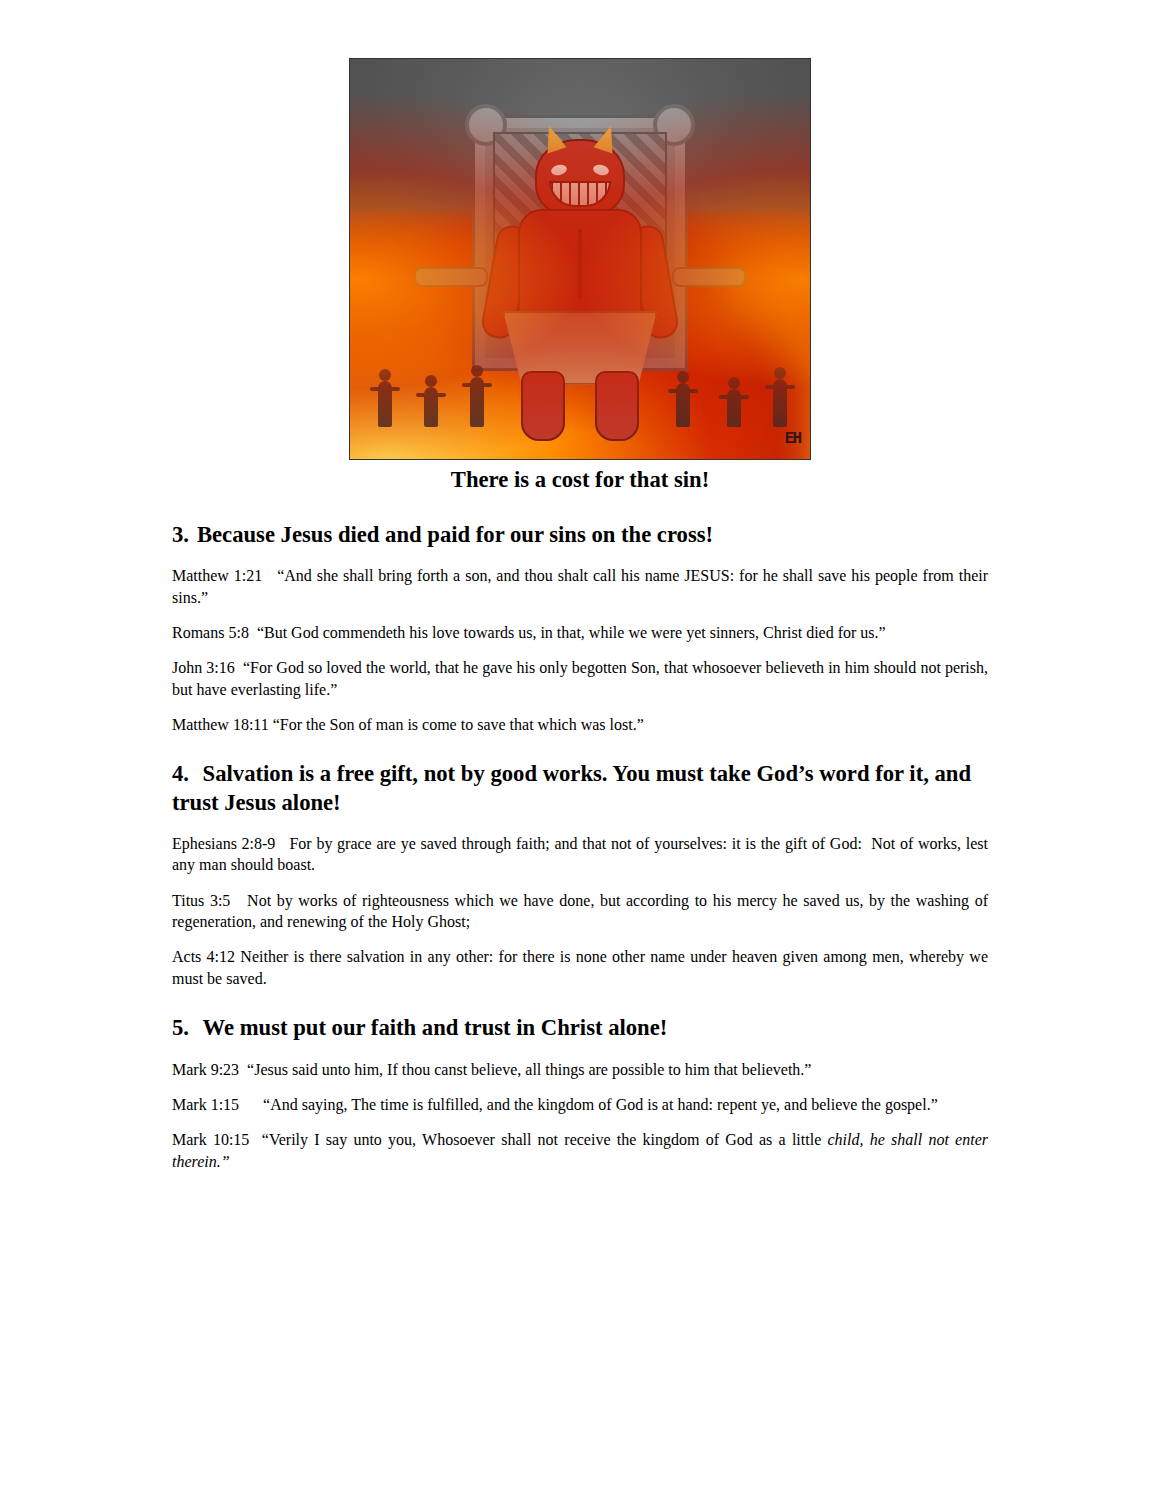EH
There is a cost for that sin!
3. Because Jesus died and paid for our sins on the cross!
Matthew 1:21 “And she shall bring forth a son, and thou shalt call his name JESUS: for he shall save his people from their sins.”
Romans 5:8 “But God commendeth his love towards us, in that, while we were yet sinners, Christ died for us.”
John 3:16 “For God so loved the world, that he gave his only begotten Son, that whosoever believeth in him should not perish, but have everlasting life.”
Matthew 18:11 “For the Son of man is come to save that which was lost.”
4. Salvation is a free gift, not by good works. You must take God’s word for it, and trust Jesus alone!
Ephesians 2:8-9 For by grace are ye saved through faith; and that not of yourselves: it is the gift of God: Not of works, lest any man should boast.
Titus 3:5 Not by works of righteousness which we have done, but according to his mercy he saved us, by the washing of regeneration, and renewing of the Holy Ghost;
Acts 4:12 Neither is there salvation in any other: for there is none other name under heaven given among men, whereby we must be saved.
5. We must put our faith and trust in Christ alone!
Mark 9:23 “Jesus said unto him, If thou canst believe, all things are possible to him that believeth.”
Mark 1:15 “And saying, The time is fulfilled, and the kingdom of God is at hand: repent ye, and believe the gospel.”
Mark 10:15 “Verily I say unto you, Whosoever shall not receive the kingdom of God as a little child, he shall not enter therein.”